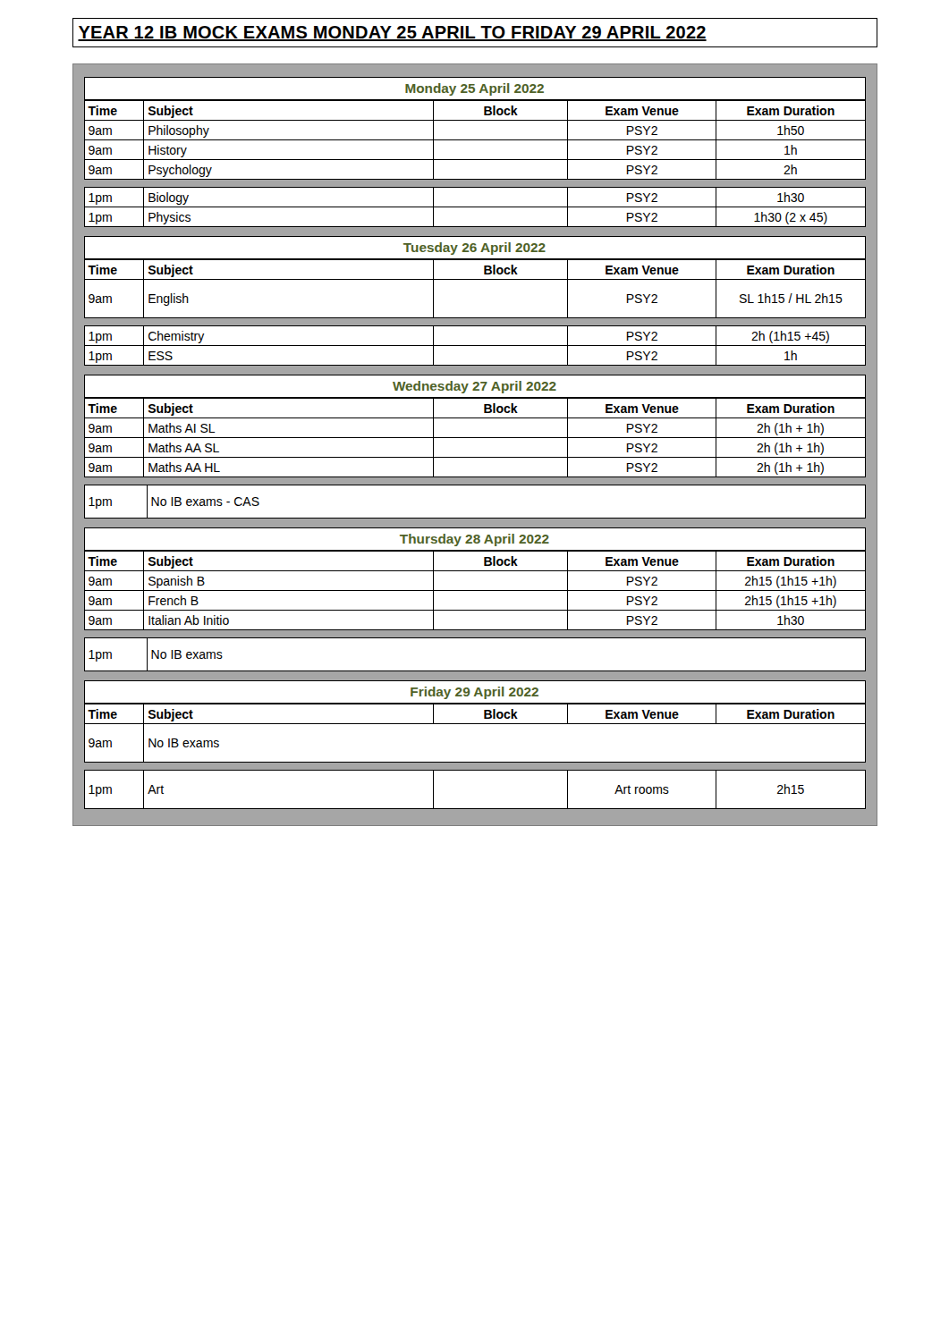YEAR 12 IB MOCK EXAMS MONDAY 25 APRIL TO FRIDAY 29 APRIL 2022
| Monday 25 April 2022 |
| Time | Subject | Block | Exam Venue | Exam Duration |
| 9am | Philosophy | | PSY2 | 1h50 |
| 9am | History | | PSY2 | 1h |
| 9am | Psychology | | PSY2 | 2h |
| 1pm | Biology | | PSY2 | 1h30 |
| 1pm | Physics | | PSY2 | 1h30 (2 x 45) |
| Tuesday 26 April 2022 |
| Time | Subject | Block | Exam Venue | Exam Duration |
| 9am | English | | PSY2 | SL 1h15 / HL 2h15 |
| 1pm | Chemistry | | PSY2 | 2h (1h15 +45) |
| 1pm | ESS | | PSY2 | 1h |
| Wednesday 27 April 2022 |
| Time | Subject | Block | Exam Venue | Exam Duration |
| 9am | Maths AI SL | | PSY2 | 2h (1h + 1h) |
| 9am | Maths AA SL | | PSY2 | 2h (1h + 1h) |
| 9am | Maths AA HL | | PSY2 | 2h (1h + 1h) |
| 1pm | No IB exams - CAS |
| Thursday 28 April 2022 |
| Time | Subject | Block | Exam Venue | Exam Duration |
| 9am | Spanish B | | PSY2 | 2h15 (1h15 +1h) |
| 9am | French B | | PSY2 | 2h15 (1h15 +1h) |
| 9am | Italian Ab Initio | | PSY2 | 1h30 |
| 1pm | No IB exams |
| Friday 29 April 2022 |
| Time | Subject | Block | Exam Venue | Exam Duration |
| 9am | No IB exams |
| 1pm | Art | | Art rooms | 2h15 |